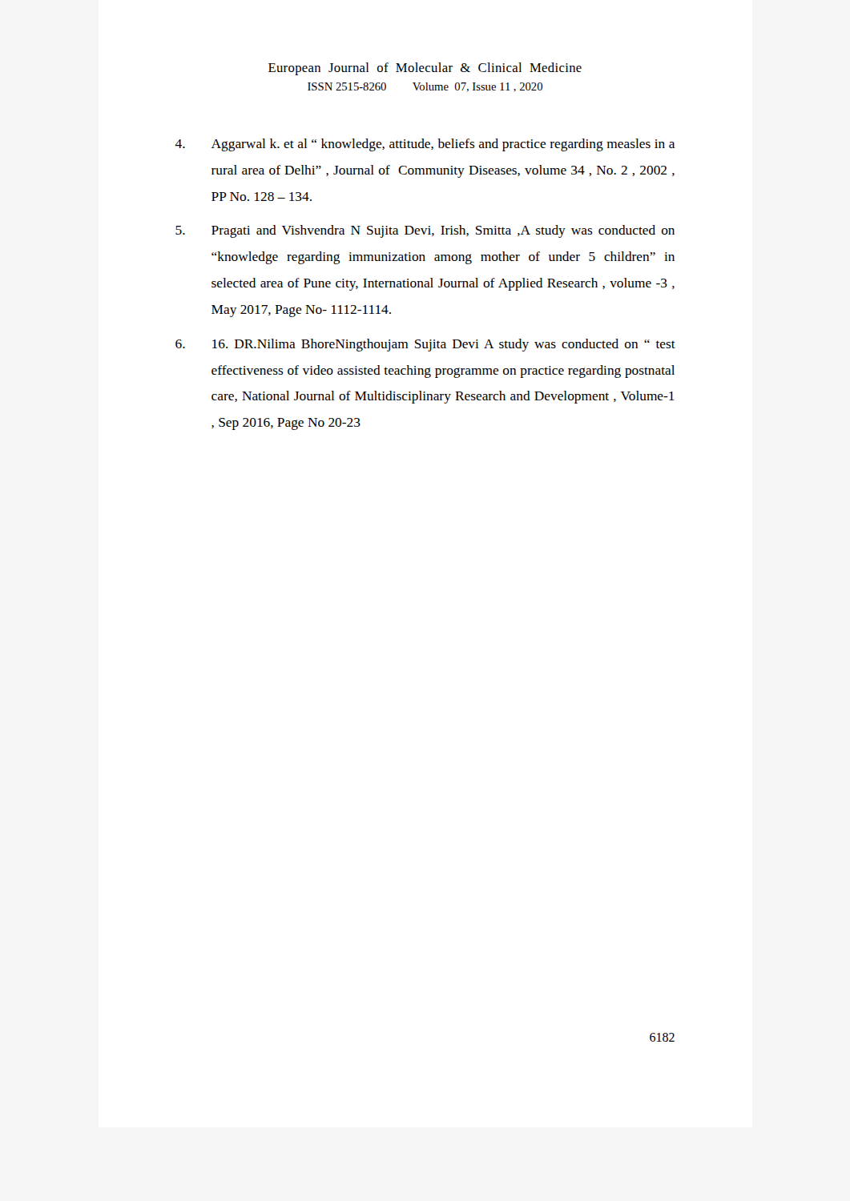European Journal of Molecular & Clinical Medicine
ISSN 2515-8260Volume 07, Issue 11 , 2020
4. Aggarwal k. et al “ knowledge, attitude, beliefs and practice regarding measles in a rural area of Delhi” , Journal of Community Diseases, volume 34 , No. 2 , 2002 , PP No. 128 – 134.
5. Pragati and Vishvendra N Sujita Devi, Irish, Smitta ,A study was conducted on “knowledge regarding immunization among mother of under 5 children” in selected area of Pune city, International Journal of Applied Research , volume -3 , May 2017, Page No- 1112-1114.
6. 16. DR.Nilima BhoreNingthoujam Sujita Devi A study was conducted on “ test effectiveness of video assisted teaching programme on practice regarding postnatal care, National Journal of Multidisciplinary Research and Development , Volume-1 , Sep 2016, Page No 20-23
6182